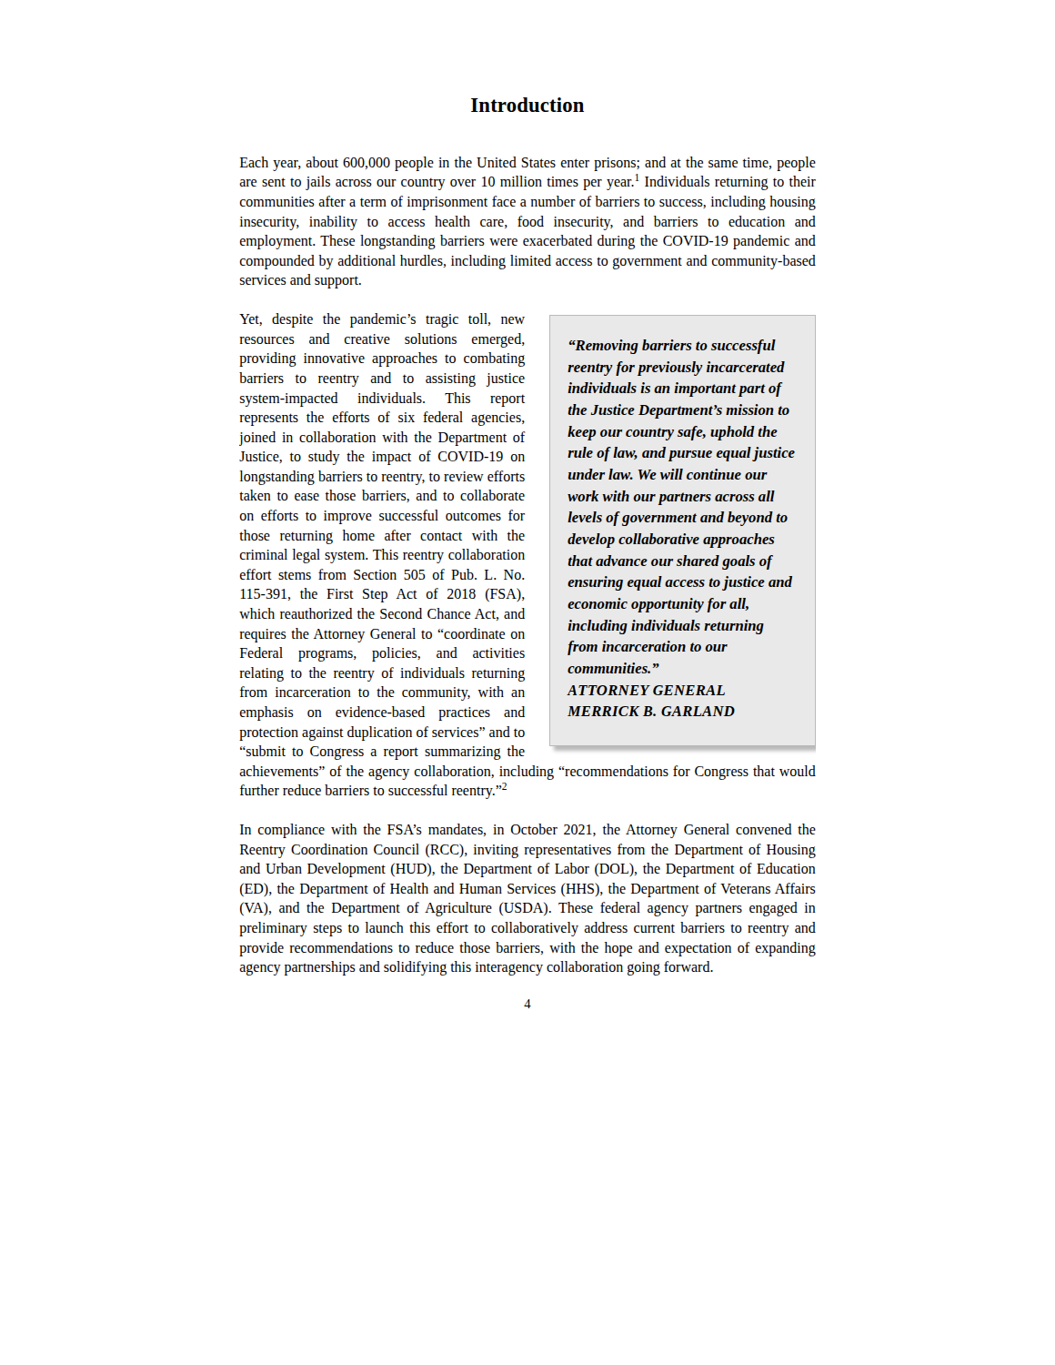Introduction
Each year, about 600,000 people in the United States enter prisons; and at the same time, people are sent to jails across our country over 10 million times per year.1 Individuals returning to their communities after a term of imprisonment face a number of barriers to success, including housing insecurity, inability to access health care, food insecurity, and barriers to education and employment. These longstanding barriers were exacerbated during the COVID-19 pandemic and compounded by additional hurdles, including limited access to government and community-based services and support.
“Removing barriers to successful reentry for previously incarcerated individuals is an important part of the Justice Department’s mission to keep our country safe, uphold the rule of law, and pursue equal justice under law. We will continue our work with our partners across all levels of government and beyond to develop collaborative approaches that advance our shared goals of ensuring equal access to justice and economic opportunity for all, including individuals returning from incarceration to our communities.”
ATTORNEY GENERAL MERRICK B. GARLAND
Yet, despite the pandemic’s tragic toll, new resources and creative solutions emerged, providing innovative approaches to combating barriers to reentry and to assisting justice system-impacted individuals. This report represents the efforts of six federal agencies, joined in collaboration with the Department of Justice, to study the impact of COVID-19 on longstanding barriers to reentry, to review efforts taken to ease those barriers, and to collaborate on efforts to improve successful outcomes for those returning home after contact with the criminal legal system. This reentry collaboration effort stems from Section 505 of Pub. L. No. 115-391, the First Step Act of 2018 (FSA), which reauthorized the Second Chance Act, and requires the Attorney General to “coordinate on Federal programs, policies, and activities relating to the reentry of individuals returning from incarceration to the community, with an emphasis on evidence-based practices and protection against duplication of services” and to “submit to Congress a report summarizing the achievements” of the agency collaboration, including “recommendations for Congress that would further reduce barriers to successful reentry.”2
In compliance with the FSA’s mandates, in October 2021, the Attorney General convened the Reentry Coordination Council (RCC), inviting representatives from the Department of Housing and Urban Development (HUD), the Department of Labor (DOL), the Department of Education (ED), the Department of Health and Human Services (HHS), the Department of Veterans Affairs (VA), and the Department of Agriculture (USDA). These federal agency partners engaged in preliminary steps to launch this effort to collaboratively address current barriers to reentry and provide recommendations to reduce those barriers, with the hope and expectation of expanding agency partnerships and solidifying this interagency collaboration going forward.
4